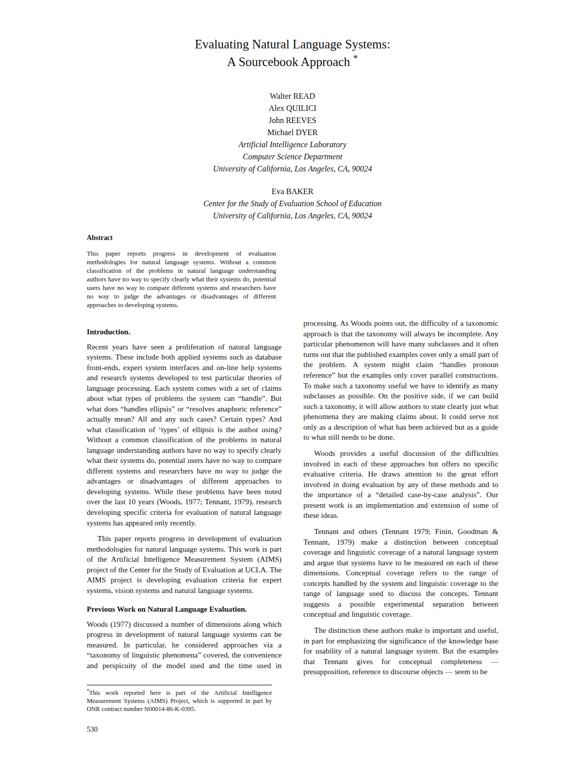Evaluating Natural Language Systems:
A Sourcebook Approach *
Walter READ Alex QUILICI John REEVES Michael DYER Artificial Intelligence Laboratory Computer Science Department University of California, Los Angeles, CA, 90024
Eva BAKER Center for the Study of Evaluation School of Education University of California, Los Angeles, CA, 90024
Abstract
This paper reports progress in development of evaluation methodologies for natural language systems. Without a common classification of the problems in natural language understanding authors have no way to specify clearly what their systems do, potential users have no way to compare different systems and researchers have no way to judge the advantages or disadvantages of different approaches to developing systems.
Introduction.
Recent years have seen a proliferation of natural language systems. These include both applied systems such as database front-ends, expert system interfaces and on-line help systems and research systems developed to test particular theories of language processing. Each system comes with a set of claims about what types of problems the system can “handle”. But what does “handles ellipsis” or “resolves anaphoric reference” actually mean? All and any such cases? Certain types? And what classification of ‘types’ of ellipsis is the author using? Without a common classification of the problems in natural language understanding authors have no way to specify clearly what their systems do, potential users have no way to compare different systems and researchers have no way to judge the advantages or disadvantages of different approaches to developing systems. While these problems have been noted over the last 10 years (Woods, 1977; Tennant, 1979), research developing specific criteria for evaluation of natural language systems has appeared only recently.
This paper reports progress in development of evaluation methodologies for natural language systems. This work is part of the Artificial Intelligence Measurement System (AIMS) project of the Center for the Study of Evaluation at UCLA. The AIMS project is developing evaluation criteria for expert systems, vision systems and natural language systems.
Previous Work on Natural Language Evaluation.
Woods (1977) discussed a number of dimensions along which progress in development of natural language systems can be measured. In particular, he considered approaches via a “taxonomy of linguistic phenomena” covered, the convenience and perspicuity of the model used and the time used in processing. As Woods points out, the difficulty of a taxonomic approach is that the taxonomy will always be incomplete. Any particular phenomenon will have many subclasses and it often turns out that the published examples cover only a small part of the problem. A system might claim “handles pronoun reference” but the examples only cover parallel constructions. To make such a taxonomy useful we have to identify as many subclasses as possible. On the positive side, if we can build such a taxonomy, it will allow authors to state clearly just what phenomena they are making claims about. It could serve not only as a description of what has been achieved but as a guide to what still needs to be done.
Woods provides a useful discussion of the difficulties involved in each of these approaches but offers no specific evaluative criteria. He draws attention to the great effort involved in doing evaluation by any of these methods and to the importance of a “detailed case-by-case analysis”. Our present work is an implementation and extension of some of these ideas.
Tennant and others (Tennant 1979; Finin, Goodman & Tennant, 1979) make a distinction between conceptual coverage and linguistic coverage of a natural language system and argue that systems have to be measured on each of these dimensions. Conceptual coverage refers to the range of concepts handled by the system and linguistic coverage to the range of language used to discuss the concepts. Tennant suggests a possible experimental separation between conceptual and linguistic coverage.
The distinction these authors make is important and useful, in part for emphasizing the significance of the knowledge base for usability of a natural language system. But the examples that Tennant gives for conceptual completeness — presupposition, reference to discourse objects — seem to be
*This work reported here is part of the Artificial Intelligence Measurement Systems (AIMS) Project, which is supported in part by ONR contract number N00014-86-K-0395.
530